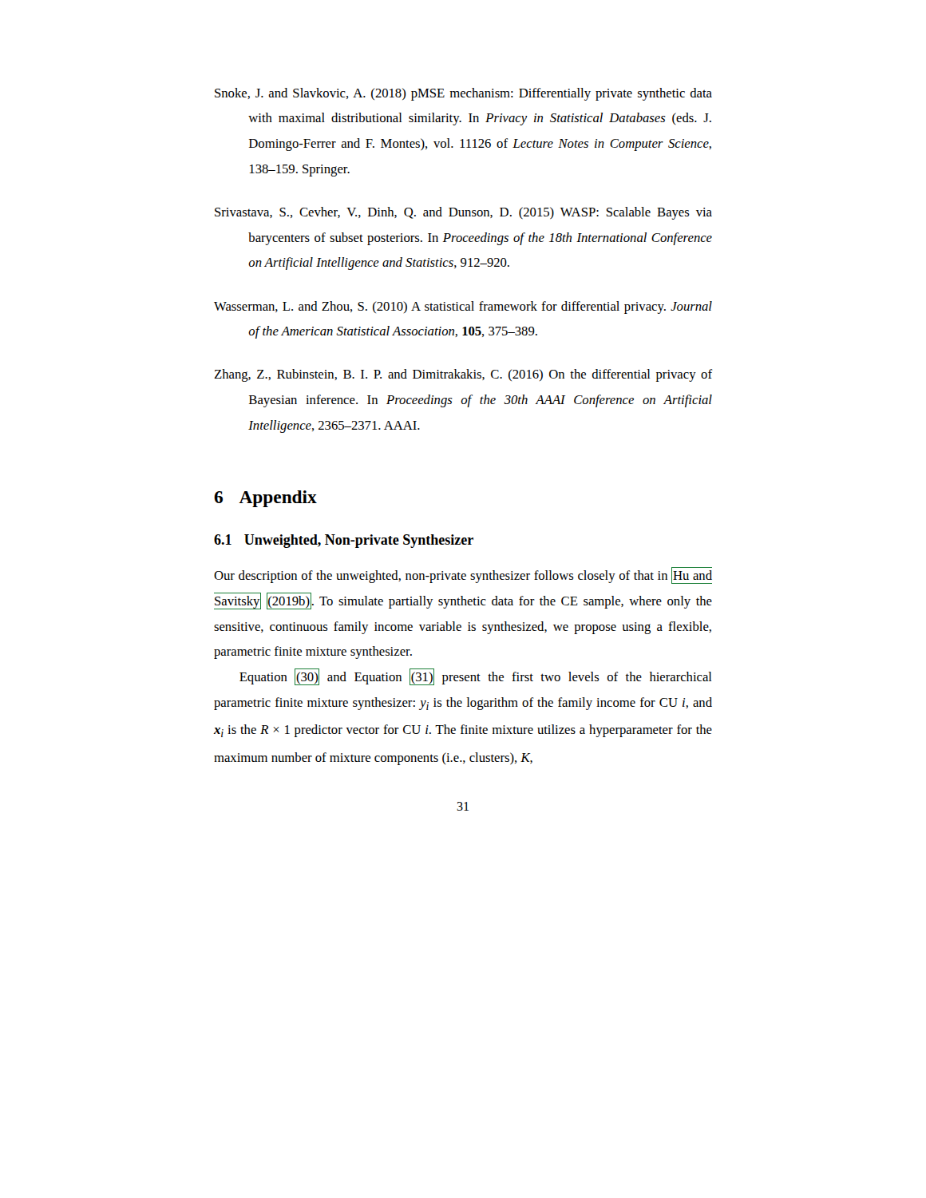Snoke, J. and Slavkovic, A. (2018) pMSE mechanism: Differentially private synthetic data with maximal distributional similarity. In Privacy in Statistical Databases (eds. J. Domingo-Ferrer and F. Montes), vol. 11126 of Lecture Notes in Computer Science, 138–159. Springer.
Srivastava, S., Cevher, V., Dinh, Q. and Dunson, D. (2015) WASP: Scalable Bayes via barycenters of subset posteriors. In Proceedings of the 18th International Conference on Artificial Intelligence and Statistics, 912–920.
Wasserman, L. and Zhou, S. (2010) A statistical framework for differential privacy. Journal of the American Statistical Association, 105, 375–389.
Zhang, Z., Rubinstein, B. I. P. and Dimitrakakis, C. (2016) On the differential privacy of Bayesian inference. In Proceedings of the 30th AAAI Conference on Artificial Intelligence, 2365–2371. AAAI.
6 Appendix
6.1 Unweighted, Non-private Synthesizer
Our description of the unweighted, non-private synthesizer follows closely of that in Hu and Savitsky (2019b). To simulate partially synthetic data for the CE sample, where only the sensitive, continuous family income variable is synthesized, we propose using a flexible, parametric finite mixture synthesizer.
Equation (30) and Equation (31) present the first two levels of the hierarchical parametric finite mixture synthesizer: yi is the logarithm of the family income for CU i, and xi is the R × 1 predictor vector for CU i. The finite mixture utilizes a hyperparameter for the maximum number of mixture components (i.e., clusters), K,
31